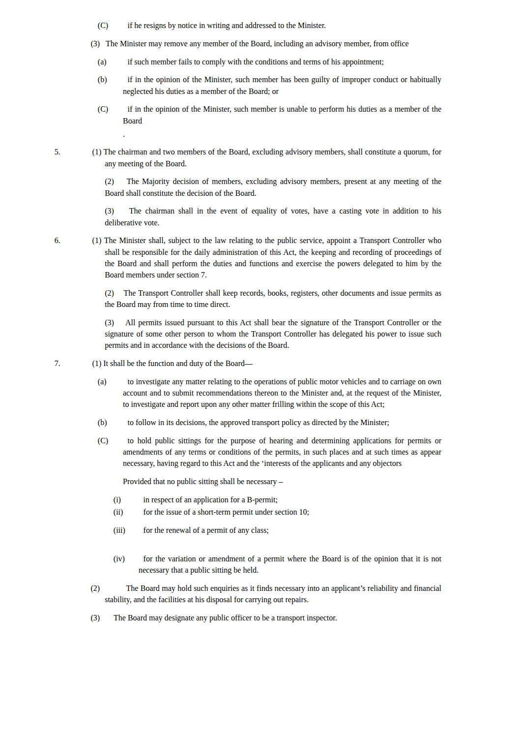(C) if he resigns by notice in writing and addressed to the Minister.
(3) The Minister may remove any member of the Board, including an advisory member, from office
(a) if such member fails to comply with the conditions and terms of his appointment;
(b) if in the opinion of the Minister, such member has been guilty of improper conduct or habitually neglected his duties as a member of the Board; or
(C) if in the opinion of the Minister, such member is unable to perform his duties as a member of the Board
.
5.(1) The chairman and two members of the Board, excluding advisory members, shall constitute a quorum, for any meeting of the Board.
(2) The Majority decision of members, excluding advisory members, present at any meeting of the Board shall constitute the decision of the Board.
(3) The chairman shall in the event of equality of votes, have a casting vote in addition to his deliberative vote.
6.(1) The Minister shall, subject to the law relating to the public service, appoint a Transport Controller who shall be responsible for the daily administration of this Act, the keeping and recording of proceedings of the Board and shall perform the duties and functions and exercise the powers delegated to him by the Board members under section 7.
(2) The Transport Controller shall keep records, books, registers, other documents and issue permits as the Board may from time to time direct.
(3) All permits issued pursuant to this Act shall bear the signature of the Transport Controller or the signature of some other person to whom the Transport Controller has delegated his power to issue such permits and in accordance with the decisions of the Board.
7.(1) It shall be the function and duty of the Board—
(a) to investigate any matter relating to the operations of public motor vehicles and to carriage on own account and to submit recommendations thereon to the Minister and, at the request of the Minister, to investigate and report upon any other matter frilling within the scope of this Act;
(b) to follow in its decisions, the approved transport policy as directed by the Minister;
(C) to hold public sittings for the purpose of hearing and determining applications for permits or amendments of any terms or conditions of the permits, in such places and at such times as appear necessary, having regard to this Act and the ‘interests of the applicants and any objectors
Provided that no public sitting shall be necessary –
(i) in respect of an application for a B-permit;
(ii) for the issue of a short-term permit under section 10;
(iii) for the renewal of a permit of any class;
(iv) for the variation or amendment of a permit where the Board is of the opinion that it is not necessary that a public sitting be held.
(2) The Board may hold such enquiries as it finds necessary into an applicant’s reliability and financial stability, and the facilities at his disposal for carrying out repairs.
(3) The Board may designate any public officer to be a transport inspector.